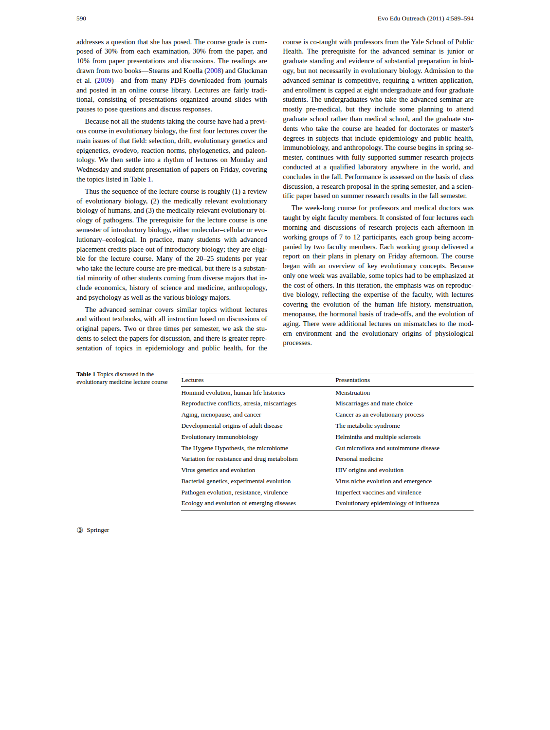590
Evo Edu Outreach (2011) 4:589–594
addresses a question that she has posed. The course grade is composed of 30% from each examination, 30% from the paper, and 10% from paper presentations and discussions. The readings are drawn from two books—Stearns and Koella (2008) and Gluckman et al. (2009)—and from many PDFs downloaded from journals and posted in an online course library. Lectures are fairly traditional, consisting of presentations organized around slides with pauses to pose questions and discuss responses.
Because not all the students taking the course have had a previous course in evolutionary biology, the first four lectures cover the main issues of that field: selection, drift, evolutionary genetics and epigenetics, evodevo, reaction norms, phylogenetics, and paleontology. We then settle into a rhythm of lectures on Monday and Wednesday and student presentation of papers on Friday, covering the topics listed in Table 1.
Thus the sequence of the lecture course is roughly (1) a review of evolutionary biology, (2) the medically relevant evolutionary biology of humans, and (3) the medically relevant evolutionary biology of pathogens. The prerequisite for the lecture course is one semester of introductory biology, either molecular–cellular or evolutionary–ecological. In practice, many students with advanced placement credits place out of introductory biology; they are eligible for the lecture course. Many of the 20–25 students per year who take the lecture course are pre-medical, but there is a substantial minority of other students coming from diverse majors that include economics, history of science and medicine, anthropology, and psychology as well as the various biology majors.
The advanced seminar covers similar topics without lectures and without textbooks, with all instruction based on discussions of original papers. Two or three times per semester, we ask the students to select the papers for discussion, and there is greater representation of topics in epidemiology and public health, for the course is co-taught with professors from the Yale School of Public Health. The prerequisite for the advanced seminar is junior or graduate standing and evidence of substantial preparation in biology, but not necessarily in evolutionary biology. Admission to the advanced seminar is competitive, requiring a written application, and enrollment is capped at eight undergraduate and four graduate students. The undergraduates who take the advanced seminar are mostly pre-medical, but they include some planning to attend graduate school rather than medical school, and the graduate students who take the course are headed for doctorates or master's degrees in subjects that include epidemiology and public health, immunobiology, and anthropology. The course begins in spring semester, continues with fully supported summer research projects conducted at a qualified laboratory anywhere in the world, and concludes in the fall. Performance is assessed on the basis of class discussion, a research proposal in the spring semester, and a scientific paper based on summer research results in the fall semester.
The week-long course for professors and medical doctors was taught by eight faculty members. It consisted of four lectures each morning and discussions of research projects each afternoon in working groups of 7 to 12 participants, each group being accompanied by two faculty members. Each working group delivered a report on their plans in plenary on Friday afternoon. The course began with an overview of key evolutionary concepts. Because only one week was available, some topics had to be emphasized at the cost of others. In this iteration, the emphasis was on reproductive biology, reflecting the expertise of the faculty, with lectures covering the evolution of the human life history, menstruation, menopause, the hormonal basis of trade-offs, and the evolution of aging. There were additional lectures on mismatches to the modern environment and the evolutionary origins of physiological processes.
Table 1 Topics discussed in the evolutionary medicine lecture course
| Lectures | Presentations |
| --- | --- |
| Hominid evolution, human life histories | Menstruation |
| Reproductive conflicts, atresia, miscarriages | Miscarriages and mate choice |
| Aging, menopause, and cancer | Cancer as an evolutionary process |
| Developmental origins of adult disease | The metabolic syndrome |
| Evolutionary immunobiology | Helminths and multiple sclerosis |
| The Hygene Hypothesis, the microbiome | Gut microflora and autoimmune disease |
| Variation for resistance and drug metabolism | Personal medicine |
| Virus genetics and evolution | HIV origins and evolution |
| Bacterial genetics, experimental evolution | Virus niche evolution and emergence |
| Pathogen evolution, resistance, virulence | Imperfect vaccines and virulence |
| Ecology and evolution of emerging diseases | Evolutionary epidemiology of influenza |
③ Springer